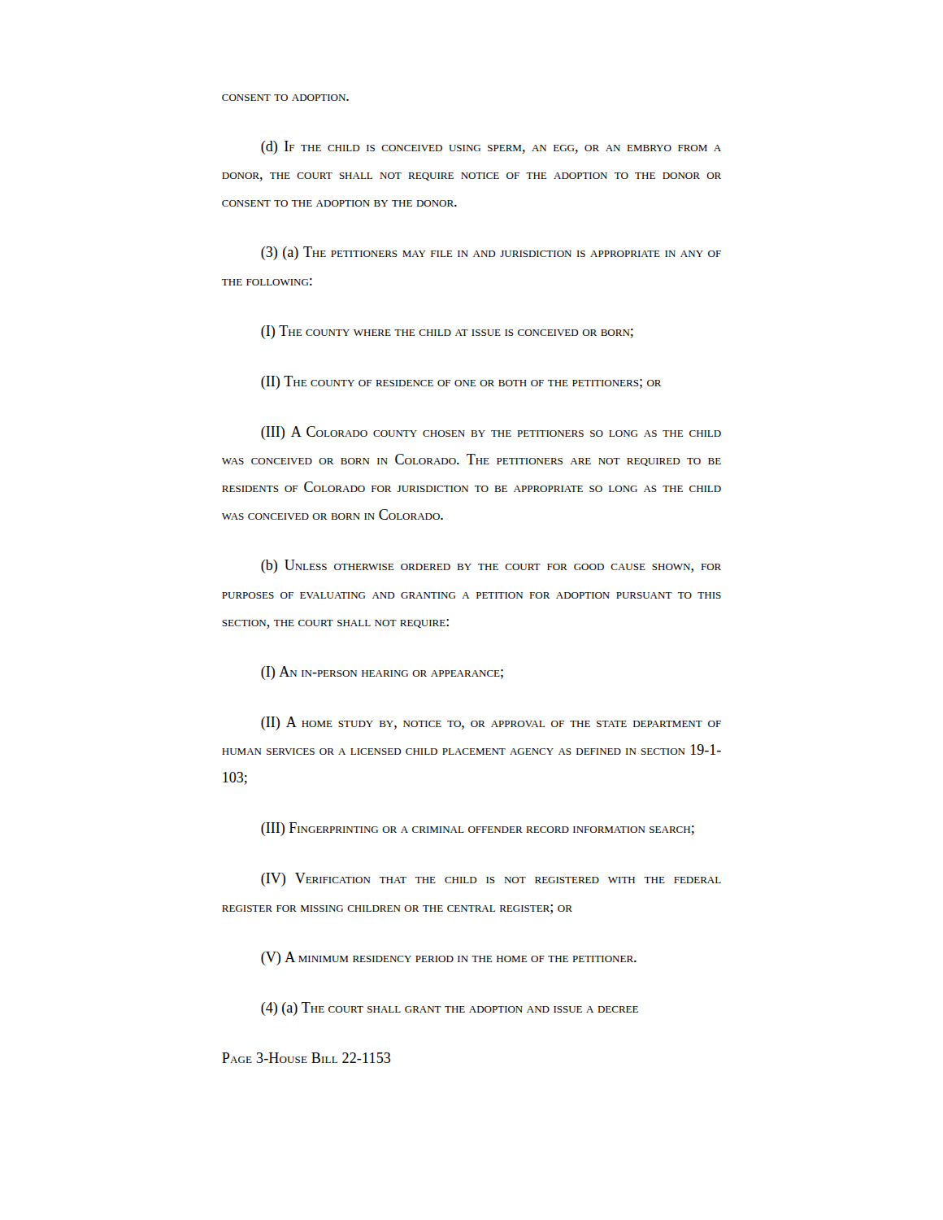consent to adoption.
(d) If the child is conceived using sperm, an egg, or an embryo from a donor, the court shall not require notice of the adoption to the donor or consent to the adoption by the donor.
(3) (a) The petitioners may file in and jurisdiction is appropriate in any of the following:
(I) The county where the child at issue is conceived or born;
(II) The county of residence of one or both of the petitioners; or
(III) A Colorado county chosen by the petitioners so long as the child was conceived or born in Colorado. The petitioners are not required to be residents of Colorado for jurisdiction to be appropriate so long as the child was conceived or born in Colorado.
(b) Unless otherwise ordered by the court for good cause shown, for purposes of evaluating and granting a petition for adoption pursuant to this section, the court shall not require:
(I) An in-person hearing or appearance;
(II) A home study by, notice to, or approval of the state department of human services or a licensed child placement agency as defined in section 19-1-103;
(III) Fingerprinting or a criminal offender record information search;
(IV) Verification that the child is not registered with the federal register for missing children or the central register; or
(V) A minimum residency period in the home of the petitioner.
(4) (a) The court shall grant the adoption and issue a decree
Page 3-House Bill 22-1153